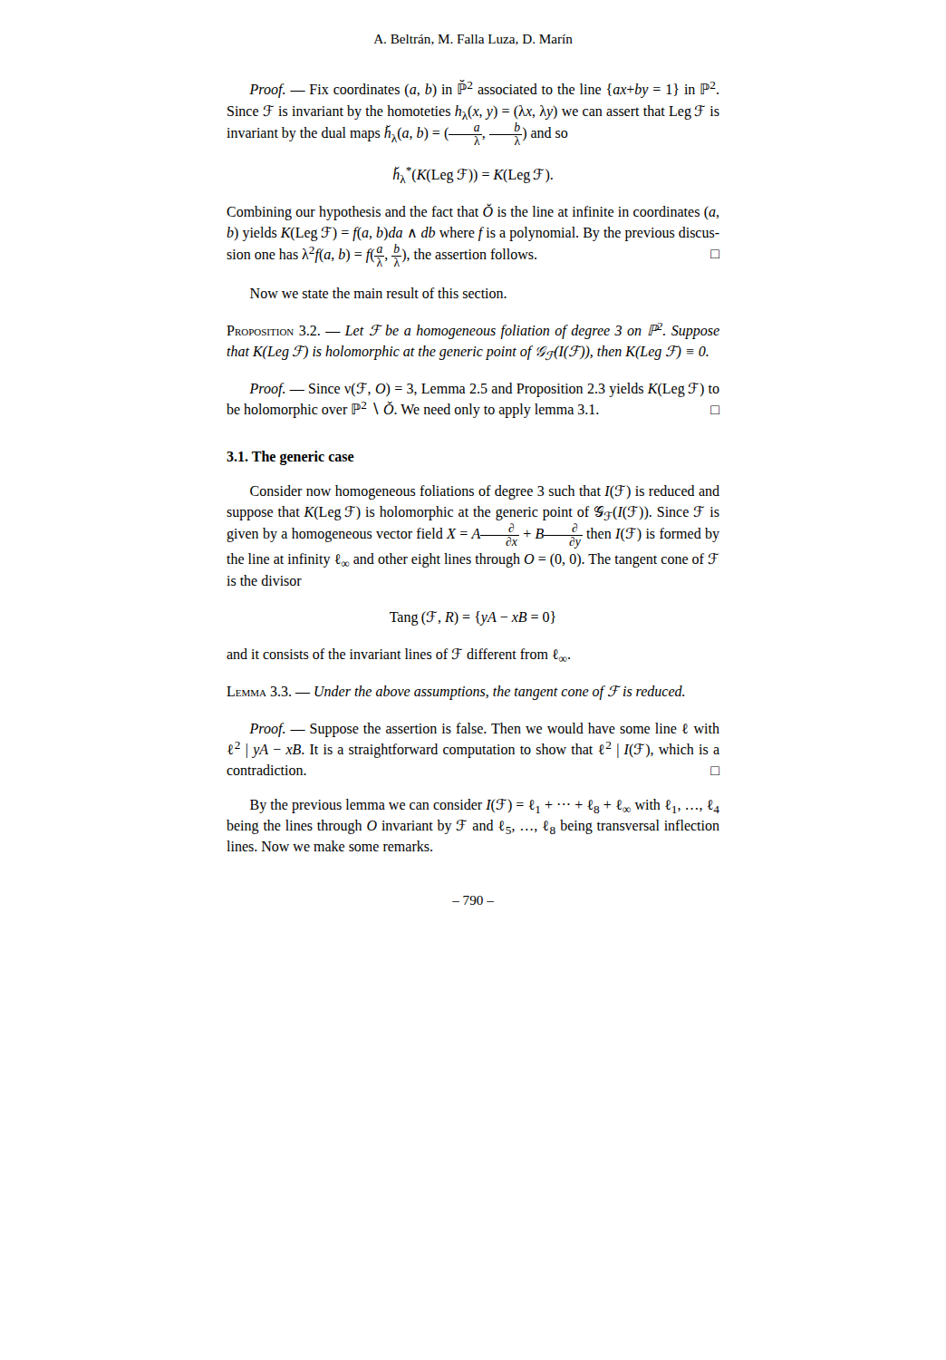A. Beltrán, M. Falla Luza, D. Marín
Proof. — Fix coordinates (a, b) in ℙ̆2 associated to the line {ax+by = 1} in ℙ2. Since ℱ is invariant by the homoteties hλ(x, y) = (λx, λy) we can assert that Leg ℱ is invariant by the dual maps h̆λ(a, b) = (aλ, bλ) and so
h̆λ*(K(Leg ℱ)) = K(Leg ℱ).
Combining our hypothesis and the fact that Ŏ is the line at infinite in coordinates (a, b) yields K(Leg ℱ) = f(a, b)da ∧ db where f is a polynomial. By the previous discussion one has λ2f(a, b) = f(aλ, bλ), the assertion follows. □
Now we state the main result of this section.
Proposition 3.2. — Let ℱ be a homogeneous foliation of degree 3 on ℙ2. Suppose that K(Leg ℱ) is holomorphic at the generic point of 𝒢ℱ(I(ℱ)), then K(Leg ℱ) ≡ 0.
Proof. — Since ν(ℱ, O) = 3, Lemma 2.5 and Proposition 2.3 yields K(Leg ℱ) to be holomorphic over ℙ2 ∖ Ŏ. We need only to apply lemma 3.1. □
3.1. The generic case
Consider now homogeneous foliations of degree 3 such that I(ℱ) is reduced and suppose that K(Leg ℱ) is holomorphic at the generic point of 𝒢ℱ(I(ℱ)). Since ℱ is given by a homogeneous vector field X = A∂∂x + B∂∂y then I(ℱ) is formed by the line at infinity ℓ∞ and other eight lines through O = (0, 0). The tangent cone of ℱ is the divisor
Tang (ℱ, R) = {yA − xB = 0}
and it consists of the invariant lines of ℱ different from ℓ∞.
Lemma 3.3. — Under the above assumptions, the tangent cone of ℱ is reduced.
Proof. — Suppose the assertion is false. Then we would have some line ℓ with ℓ2 | yA − xB. It is a straightforward computation to show that ℓ2 | I(ℱ), which is a contradiction. □
By the previous lemma we can consider I(ℱ) = ℓ1 + ··· + ℓ8 + ℓ∞ with ℓ1, …, ℓ4 being the lines through O invariant by ℱ and ℓ5, …, ℓ8 being transversal inflection lines. Now we make some remarks.
– 790 –